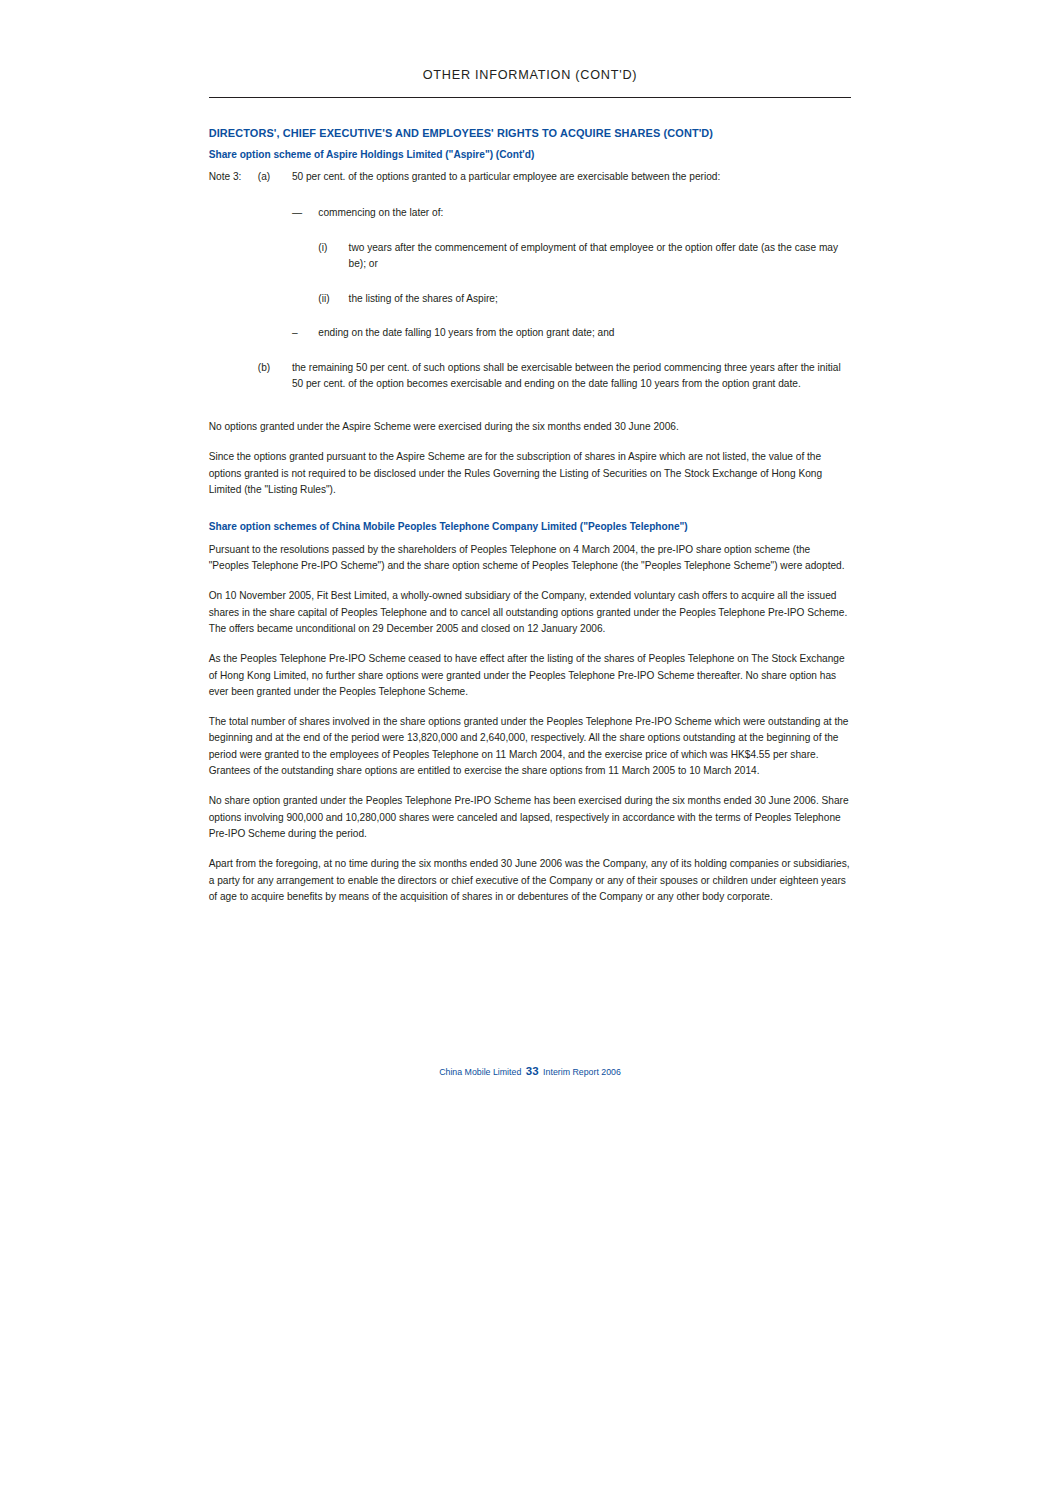OTHER INFORMATION (CONT'D)
DIRECTORS', CHIEF EXECUTIVE'S AND EMPLOYEES' RIGHTS TO ACQUIRE SHARES (CONT'D)
Share option scheme of Aspire Holdings Limited ("Aspire") (Cont'd)
Note 3:
(a)
50 per cent. of the options granted to a particular employee are exercisable between the period:
—
commencing on the later of:
(i)
two years after the commencement of employment of that employee or the option offer date (as the case may be); or
(ii)
the listing of the shares of Aspire;
–
ending on the date falling 10 years from the option grant date; and
(b)
the remaining 50 per cent. of such options shall be exercisable between the period commencing three years after the initial 50 per cent. of the option becomes exercisable and ending on the date falling 10 years from the option grant date.
No options granted under the Aspire Scheme were exercised during the six months ended 30 June 2006.
Since the options granted pursuant to the Aspire Scheme are for the subscription of shares in Aspire which are not listed, the value of the options granted is not required to be disclosed under the Rules Governing the Listing of Securities on The Stock Exchange of Hong Kong Limited (the "Listing Rules").
Share option schemes of China Mobile Peoples Telephone Company Limited ("Peoples Telephone")
Pursuant to the resolutions passed by the shareholders of Peoples Telephone on 4 March 2004, the pre-IPO share option scheme (the "Peoples Telephone Pre-IPO Scheme") and the share option scheme of Peoples Telephone (the "Peoples Telephone Scheme") were adopted.
On 10 November 2005, Fit Best Limited, a wholly-owned subsidiary of the Company, extended voluntary cash offers to acquire all the issued shares in the share capital of Peoples Telephone and to cancel all outstanding options granted under the Peoples Telephone Pre-IPO Scheme. The offers became unconditional on 29 December 2005 and closed on 12 January 2006.
As the Peoples Telephone Pre-IPO Scheme ceased to have effect after the listing of the shares of Peoples Telephone on The Stock Exchange of Hong Kong Limited, no further share options were granted under the Peoples Telephone Pre-IPO Scheme thereafter. No share option has ever been granted under the Peoples Telephone Scheme.
The total number of shares involved in the share options granted under the Peoples Telephone Pre-IPO Scheme which were outstanding at the beginning and at the end of the period were 13,820,000 and 2,640,000, respectively. All the share options outstanding at the beginning of the period were granted to the employees of Peoples Telephone on 11 March 2004, and the exercise price of which was HK$4.55 per share. Grantees of the outstanding share options are entitled to exercise the share options from 11 March 2005 to 10 March 2014.
No share option granted under the Peoples Telephone Pre-IPO Scheme has been exercised during the six months ended 30 June 2006. Share options involving 900,000 and 10,280,000 shares were canceled and lapsed, respectively in accordance with the terms of Peoples Telephone Pre-IPO Scheme during the period.
Apart from the foregoing, at no time during the six months ended 30 June 2006 was the Company, any of its holding companies or subsidiaries, a party for any arrangement to enable the directors or chief executive of the Company or any of their spouses or children under eighteen years of age to acquire benefits by means of the acquisition of shares in or debentures of the Company or any other body corporate.
China Mobile Limited 33 Interim Report 2006